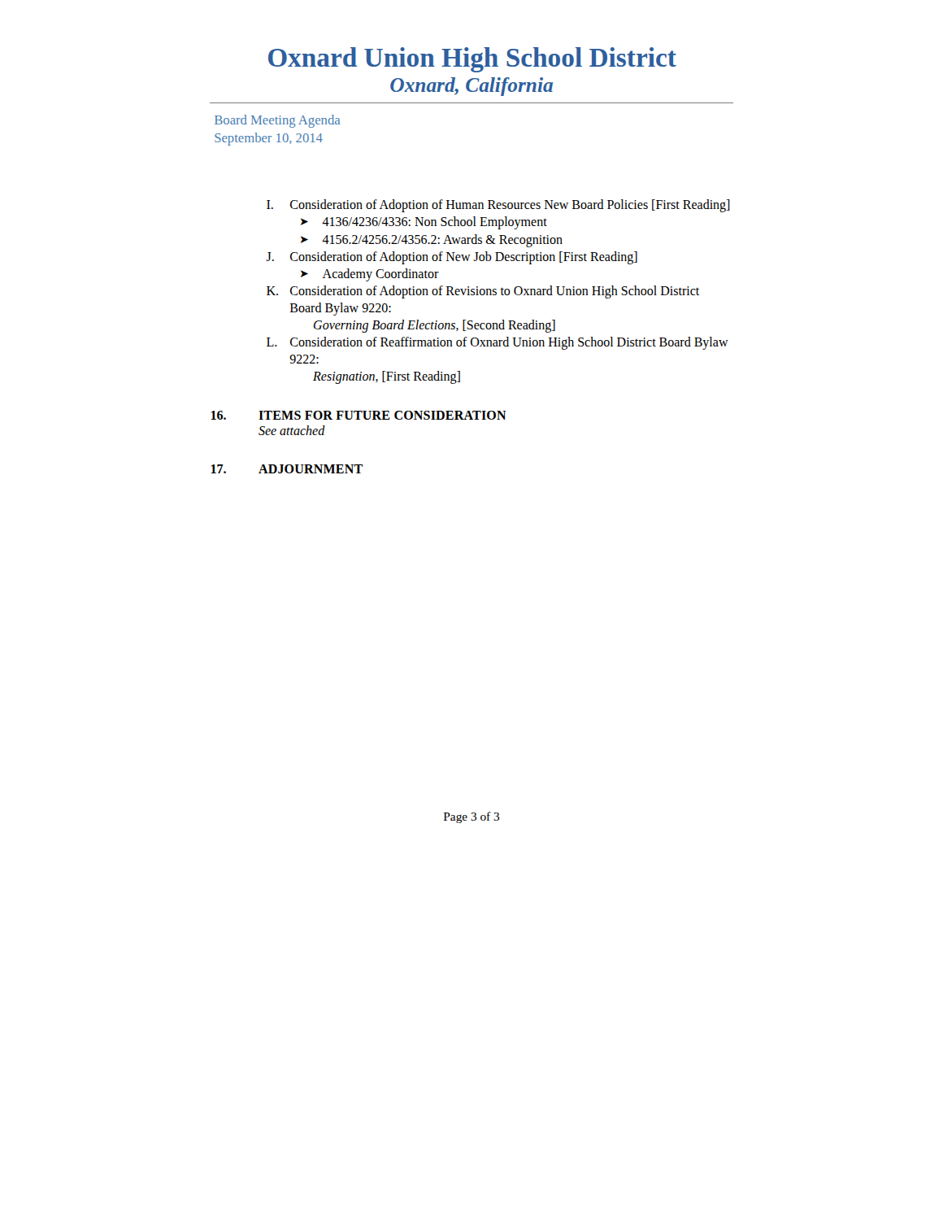Oxnard Union High School District
Oxnard, California
Board Meeting Agenda
September 10, 2014
I.
Consideration of Adoption of Human Resources New Board Policies [First Reading]
➤
4136/4236/4336: Non School Employment
➤
4156.2/4256.2/4356.2: Awards & Recognition
J.
Consideration of Adoption of New Job Description [First Reading]
➤
Academy Coordinator
K.
Consideration of Adoption of Revisions to Oxnard Union High School District Board Bylaw 9220:
Governing Board Elections, [Second Reading]
L.
Consideration of Reaffirmation of Oxnard Union High School District Board Bylaw 9222:
Resignation, [First Reading]
16.
ITEMS FOR FUTURE CONSIDERATION
See attached
17.
ADJOURNMENT
Page 3 of 3